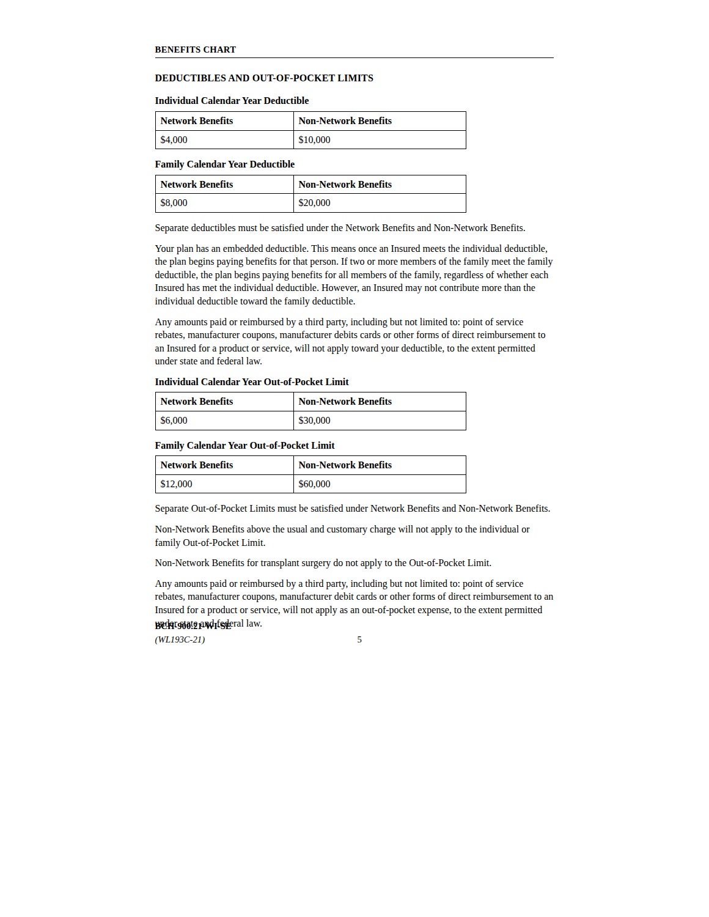BENEFITS CHART
DEDUCTIBLES AND OUT-OF-POCKET LIMITS
Individual Calendar Year Deductible
| Network Benefits | Non-Network Benefits |
| --- | --- |
| $4,000 | $10,000 |
Family Calendar Year Deductible
| Network Benefits | Non-Network Benefits |
| --- | --- |
| $8,000 | $20,000 |
Separate deductibles must be satisfied under the Network Benefits and Non-Network Benefits.
Your plan has an embedded deductible. This means once an Insured meets the individual deductible, the plan begins paying benefits for that person. If two or more members of the family meet the family deductible, the plan begins paying benefits for all members of the family, regardless of whether each Insured has met the individual deductible. However, an Insured may not contribute more than the individual deductible toward the family deductible.
Any amounts paid or reimbursed by a third party, including but not limited to: point of service rebates, manufacturer coupons, manufacturer debits cards or other forms of direct reimbursement to an Insured for a product or service, will not apply toward your deductible, to the extent permitted under state and federal law.
Individual Calendar Year Out-of-Pocket Limit
| Network Benefits | Non-Network Benefits |
| --- | --- |
| $6,000 | $30,000 |
Family Calendar Year Out-of-Pocket Limit
| Network Benefits | Non-Network Benefits |
| --- | --- |
| $12,000 | $60,000 |
Separate Out-of-Pocket Limits must be satisfied under Network Benefits and Non-Network Benefits.
Non-Network Benefits above the usual and customary charge will not apply to the individual or family Out-of-Pocket Limit.
Non-Network Benefits for transplant surgery do not apply to the Out-of-Pocket Limit.
Any amounts paid or reimbursed by a third party, including but not limited to: point of service rebates, manufacturer coupons, manufacturer debit cards or other forms of direct reimbursement to an Insured for a product or service, will not apply as an out-of-pocket expense, to the extent permitted under state and federal law.
BCH-900.21-WI-SE
(WL193C-21) 5